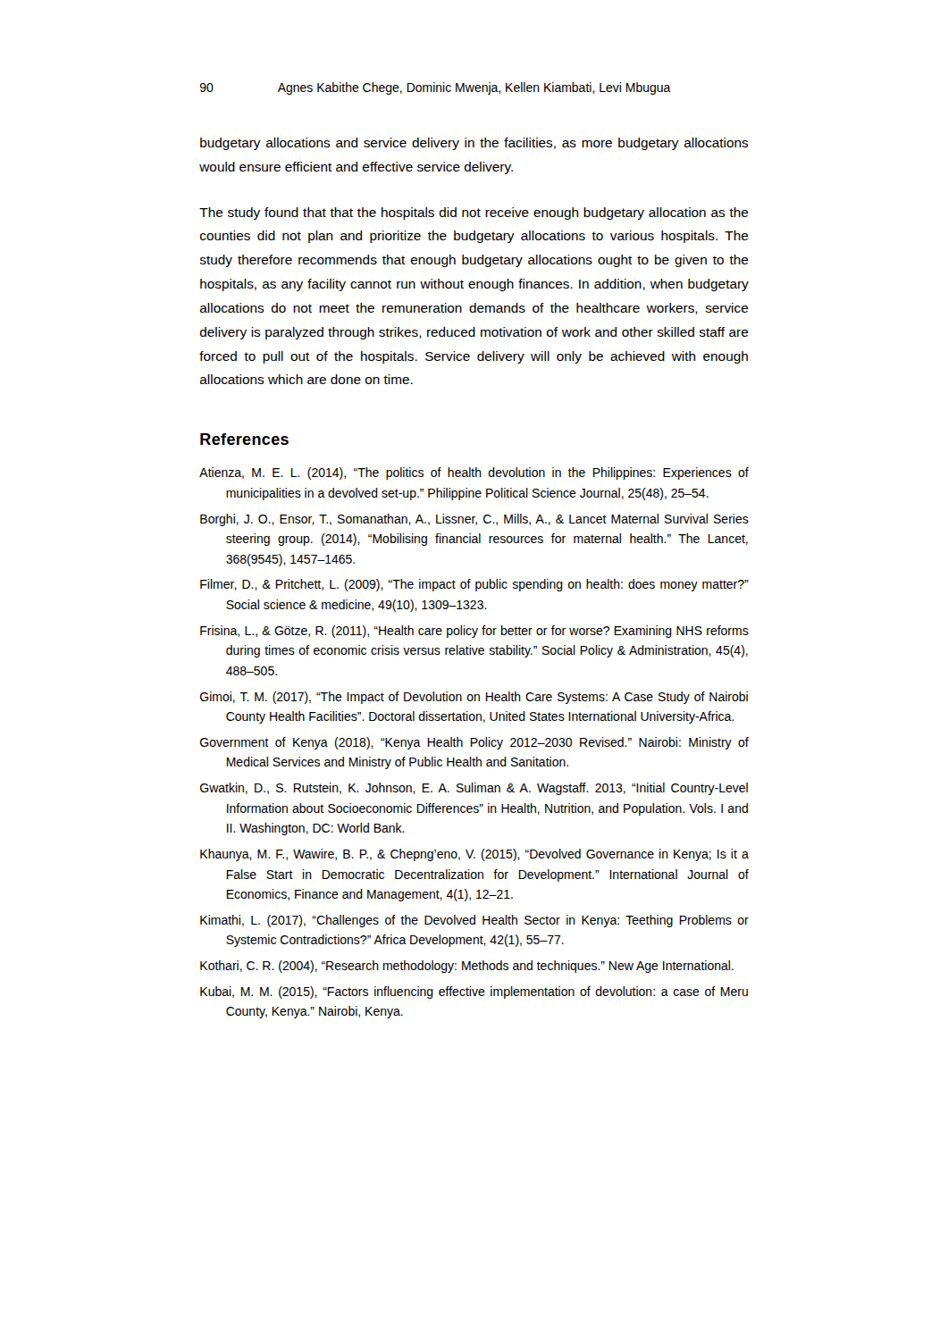90 Agnes Kabithe Chege, Dominic Mwenja, Kellen Kiambati, Levi Mbugua
budgetary allocations and service delivery in the facilities, as more budgetary allocations would ensure efficient and effective service delivery.
The study found that that the hospitals did not receive enough budgetary allocation as the counties did not plan and prioritize the budgetary allocations to various hospitals. The study therefore recommends that enough budgetary allocations ought to be given to the hospitals, as any facility cannot run without enough finances. In addition, when budgetary allocations do not meet the remuneration demands of the healthcare workers, service delivery is paralyzed through strikes, reduced motivation of work and other skilled staff are forced to pull out of the hospitals. Service delivery will only be achieved with enough allocations which are done on time.
References
Atienza, M. E. L. (2014), “The politics of health devolution in the Philippines: Experiences of municipalities in a devolved set-up.” Philippine Political Science Journal, 25(48), 25–54.
Borghi, J. O., Ensor, T., Somanathan, A., Lissner, C., Mills, A., & Lancet Maternal Survival Series steering group. (2014), “Mobilising financial resources for maternal health.” The Lancet, 368(9545), 1457–1465.
Filmer, D., & Pritchett, L. (2009), “The impact of public spending on health: does money matter?” Social science & medicine, 49(10), 1309–1323.
Frisina, L., & Götze, R. (2011), “Health care policy for better or for worse? Examining NHS reforms during times of economic crisis versus relative stability.” Social Policy & Administration, 45(4), 488–505.
Gimoi, T. M. (2017), “The Impact of Devolution on Health Care Systems: A Case Study of Nairobi County Health Facilities”. Doctoral dissertation, United States International University-Africa.
Government of Kenya (2018), “Kenya Health Policy 2012–2030 Revised.” Nairobi: Ministry of Medical Services and Ministry of Public Health and Sanitation.
Gwatkin, D., S. Rutstein, K. Johnson, E. A. Suliman & A. Wagstaff. 2013, “Initial Country-Level Information about Socioeconomic Differences” in Health, Nutrition, and Population. Vols. I and II. Washington, DC: World Bank.
Khaunya, M. F., Wawire, B. P., & Chepng’eno, V. (2015), “Devolved Governance in Kenya; Is it a False Start in Democratic Decentralization for Development.” International Journal of Economics, Finance and Management, 4(1), 12–21.
Kimathi, L. (2017), “Challenges of the Devolved Health Sector in Kenya: Teething Problems or Systemic Contradictions?” Africa Development, 42(1), 55–77.
Kothari, C. R. (2004), “Research methodology: Methods and techniques.” New Age International.
Kubai, M. M. (2015), “Factors influencing effective implementation of devolution: a case of Meru County, Kenya.” Nairobi, Kenya.